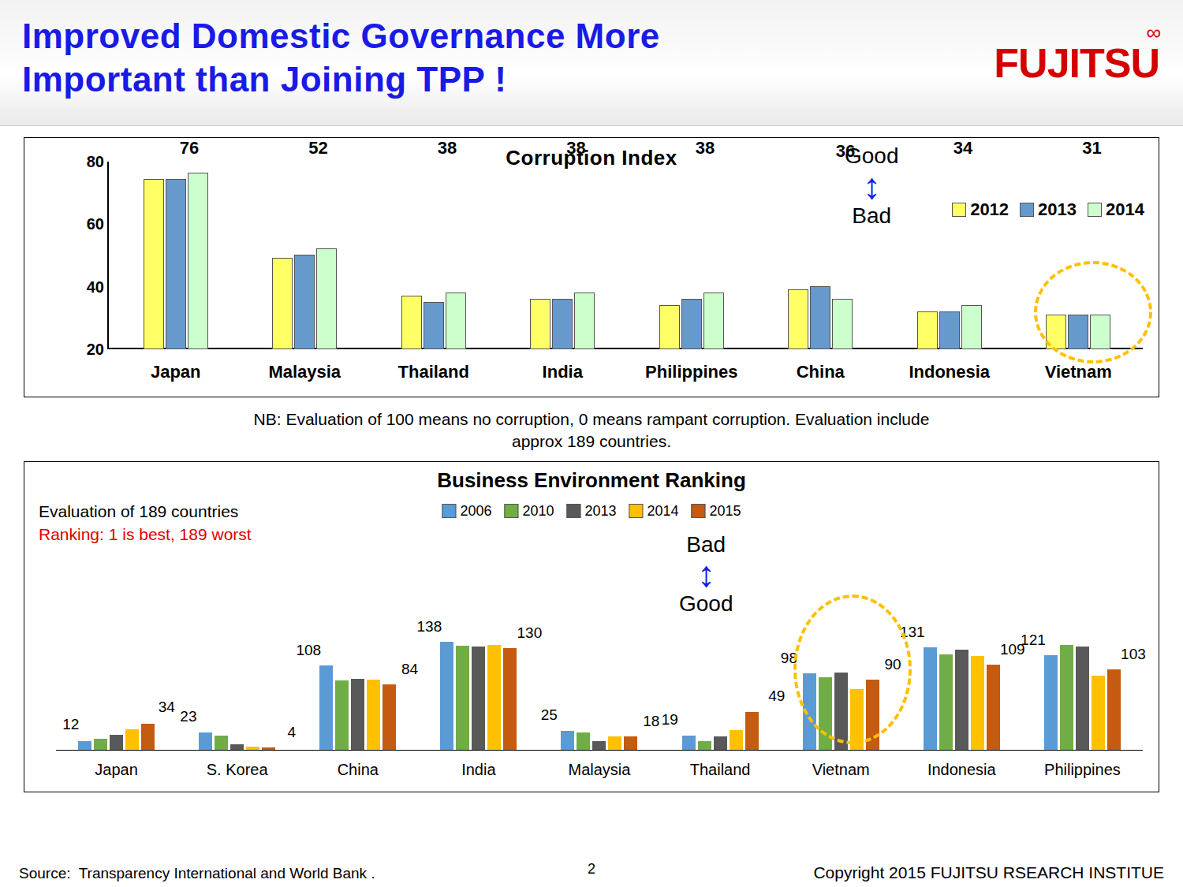Improved Domestic Governance More
Important than Joining TPP !
∞
FUJITSU
Corruption Index
2012 2013 2014
Good
↕
Bad
80
60
40
20
76
52
38
38
38
36
34
31
Japan
Malaysia
Thailand
India
Philippines
China
Indonesia
Vietnam
NB: Evaluation of 100 means no corruption, 0 means rampant corruption. Evaluation include
approx 189 countries.
Business Environment Ranking
Evaluation of 189 countries
Ranking: 1 is best, 189 worst
2006 2010 2013 2014 2015
Bad
↕
Good
12 34
23 4
108 84
138 130
25 18
19 49
98 90
131 109
121 103
Japan
S. Korea
China
India
Malaysia
Thailand
Vietnam
Indonesia
Philippines
Source: Transparency International and World Bank .
2
Copyright 2015 FUJITSU RSEARCH INSTITUE